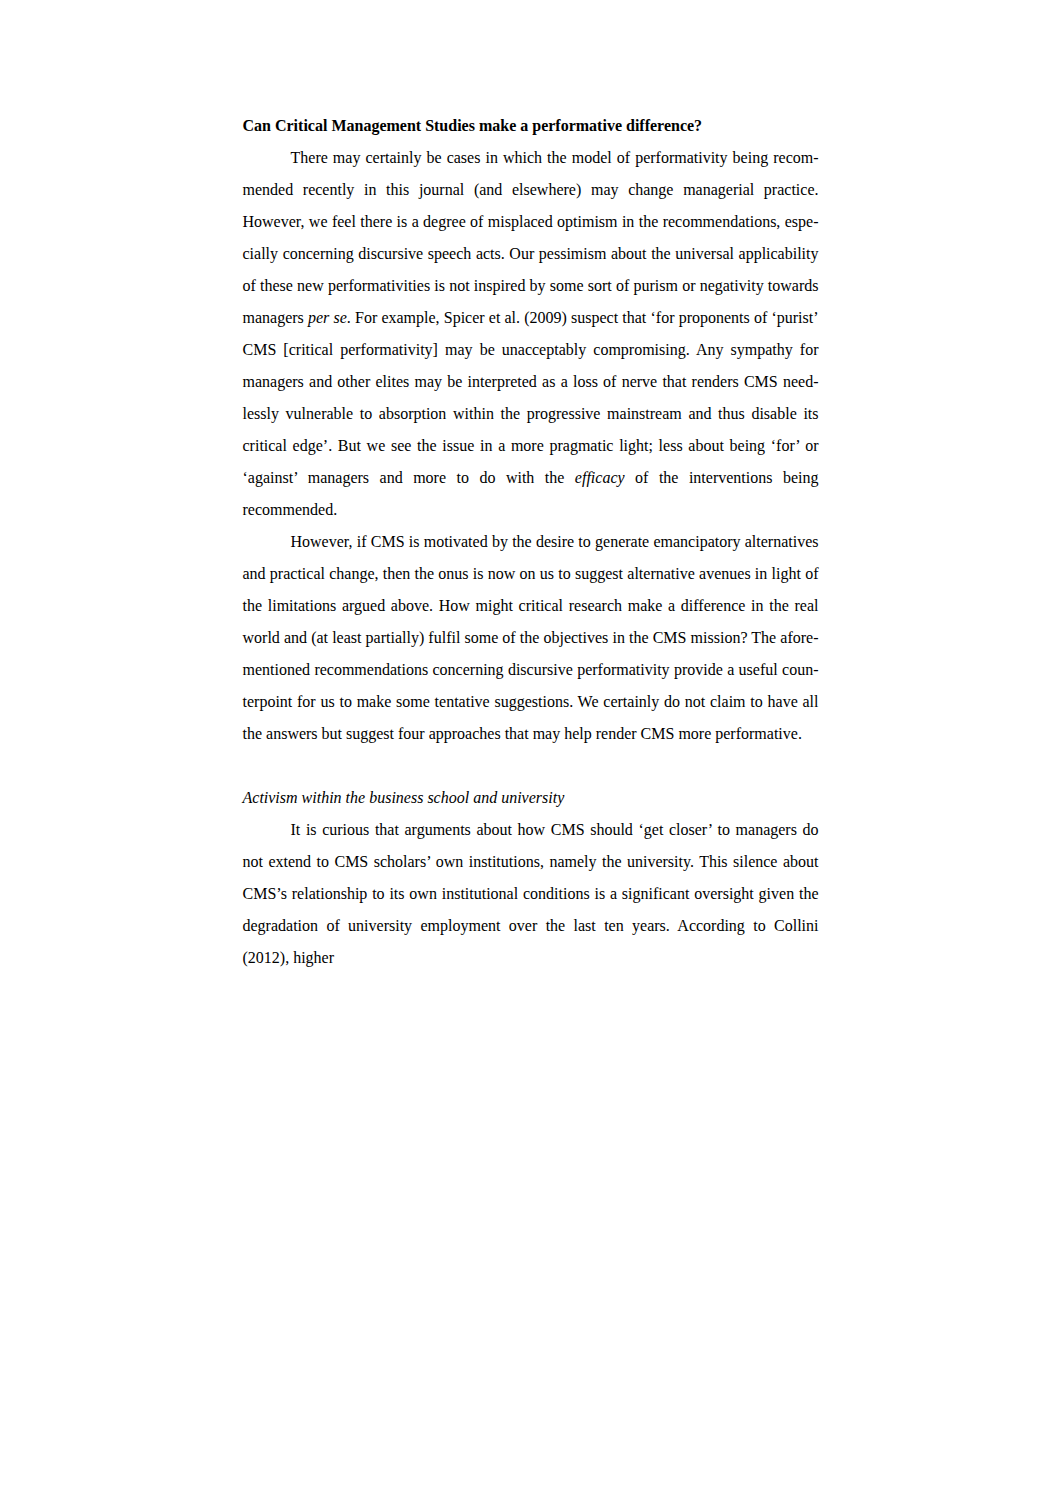Can Critical Management Studies make a performative difference?
There may certainly be cases in which the model of performativity being recommended recently in this journal (and elsewhere) may change managerial practice. However, we feel there is a degree of misplaced optimism in the recommendations, especially concerning discursive speech acts. Our pessimism about the universal applicability of these new performativities is not inspired by some sort of purism or negativity towards managers per se. For example, Spicer et al. (2009) suspect that ‘for proponents of ‘purist’ CMS [critical performativity] may be unacceptably compromising. Any sympathy for managers and other elites may be interpreted as a loss of nerve that renders CMS needlessly vulnerable to absorption within the progressive mainstream and thus disable its critical edge’. But we see the issue in a more pragmatic light; less about being ‘for’ or ‘against’ managers and more to do with the efficacy of the interventions being recommended.
However, if CMS is motivated by the desire to generate emancipatory alternatives and practical change, then the onus is now on us to suggest alternative avenues in light of the limitations argued above. How might critical research make a difference in the real world and (at least partially) fulfil some of the objectives in the CMS mission? The aforementioned recommendations concerning discursive performativity provide a useful counterpoint for us to make some tentative suggestions. We certainly do not claim to have all the answers but suggest four approaches that may help render CMS more performative.
Activism within the business school and university
It is curious that arguments about how CMS should ‘get closer’ to managers do not extend to CMS scholars’ own institutions, namely the university. This silence about CMS’s relationship to its own institutional conditions is a significant oversight given the degradation of university employment over the last ten years. According to Collini (2012), higher